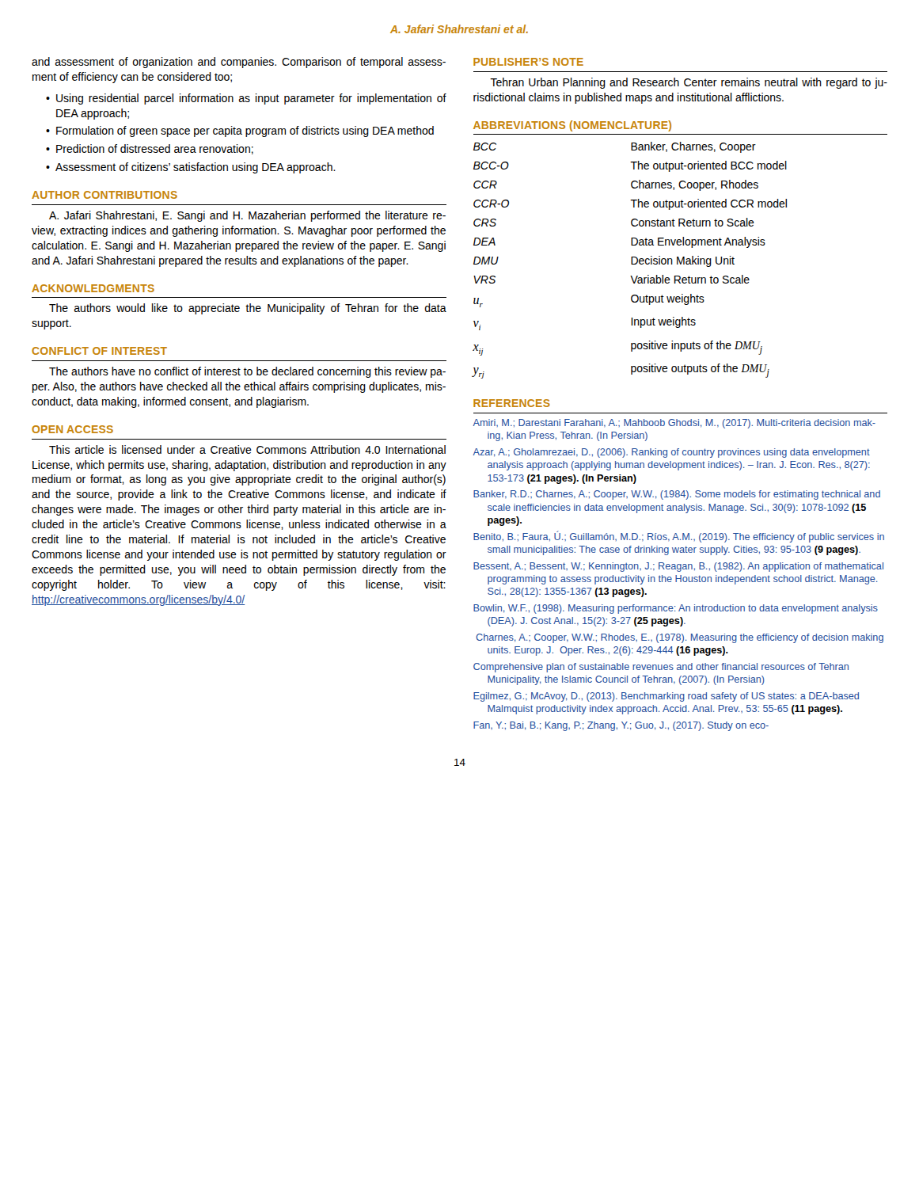A. Jafari Shahrestani et al.
and assessment of organization and companies. Comparison of temporal assessment of efficiency can be considered too;
Using residential parcel information as input parameter for implementation of DEA approach;
Formulation of green space per capita program of districts using DEA method
Prediction of distressed area renovation;
Assessment of citizens’ satisfaction using DEA approach.
Author contributions
A. Jafari Shahrestani, E. Sangi and H. Mazaherian performed the literature review, extracting indices and gathering information. S. Mavaghar poor performed the calculation. E. Sangi and H. Mazaherian prepared the review of the paper. E. Sangi and A. Jafari Shahrestani prepared the results and explanations of the paper.
Acknowledgments
The authors would like to appreciate the Municipality of Tehran for the data support.
Conflict of interest
The authors have no conflict of interest to be declared concerning this review paper. Also, the authors have checked all the ethical affairs comprising duplicates, misconduct, data making, informed consent, and plagiarism.
Open access
This article is licensed under a Creative Commons Attribution 4.0 International License, which permits use, sharing, adaptation, distribution and reproduction in any medium or format, as long as you give appropriate credit to the original author(s) and the source, provide a link to the Creative Commons license, and indicate if changes were made. The images or other third party material in this article are included in the article’s Creative Commons license, unless indicated otherwise in a credit line to the material. If material is not included in the article’s Creative Commons license and your intended use is not permitted by statutory regulation or exceeds the permitted use, you will need to obtain permission directly from the copyright holder. To view a copy of this license, visit: http://creativecommons.org/licenses/by/4.0/
Publisher’s note
Tehran Urban Planning and Research Center remains neutral with regard to jurisdictional claims in published maps and institutional afflictions.
Abbreviations (Nomenclature)
| BCC | Banker, Charnes, Cooper |
| BCC-O | The output-oriented BCC model |
| CCR | Charnes, Cooper, Rhodes |
| CCR-O | The output-oriented CCR model |
| CRS | Constant Return to Scale |
| DEA | Data Envelopment Analysis |
| DMU | Decision Making Unit |
| VRS | Variable Return to Scale |
| u r | Output weights |
| v i | Input weights |
| x ij | positive inputs of the DMU j |
| y rj | positive outputs of the DMU j |
References
Amiri, M.; Darestani Farahani, A.; Mahboob Ghodsi, M., (2017). Multi-criteria decision making, Kian Press, Tehran. (In Persian)
Azar, A.; Gholamrezaei, D., (2006). Ranking of country provinces using data envelopment analysis approach (applying human development indices). – Iran. J. Econ. Res., 8(27): 153-173 (21 pages). (In Persian)
Banker, R.D.; Charnes, A.; Cooper, W.W., (1984). Some models for estimating technical and scale inefficiencies in data envelopment analysis. Manage. Sci., 30(9): 1078-1092 (15 pages).
Benito, B.; Faura, Ú.; Guillamón, M.D.; Ríos, A.M., (2019). The efficiency of public services in small municipalities: The case of drinking water supply. Cities, 93: 95-103 (9 pages).
Bessent, A.; Bessent, W.; Kennington, J.; Reagan, B., (1982). An application of mathematical programming to assess productivity in the Houston independent school district. Manage. Sci., 28(12): 1355-1367 (13 pages).
Bowlin, W.F., (1998). Measuring performance: An introduction to data envelopment analysis (DEA). J. Cost Anal., 15(2): 3-27 (25 pages).
Charnes, A.; Cooper, W.W.; Rhodes, E., (1978). Measuring the efficiency of decision making units. Europ. J. Oper. Res., 2(6): 429-444 (16 pages).
Comprehensive plan of sustainable revenues and other financial resources of Tehran Municipality, the Islamic Council of Tehran, (2007). (In Persian)
Egilmez, G.; McAvoy, D., (2013). Benchmarking road safety of US states: a DEA-based Malmquist productivity index approach. Accid. Anal. Prev., 53: 55-65 (11 pages).
Fan, Y.; Bai, B.; Kang, P.; Zhang, Y.; Guo, J., (2017). Study on eco-
14